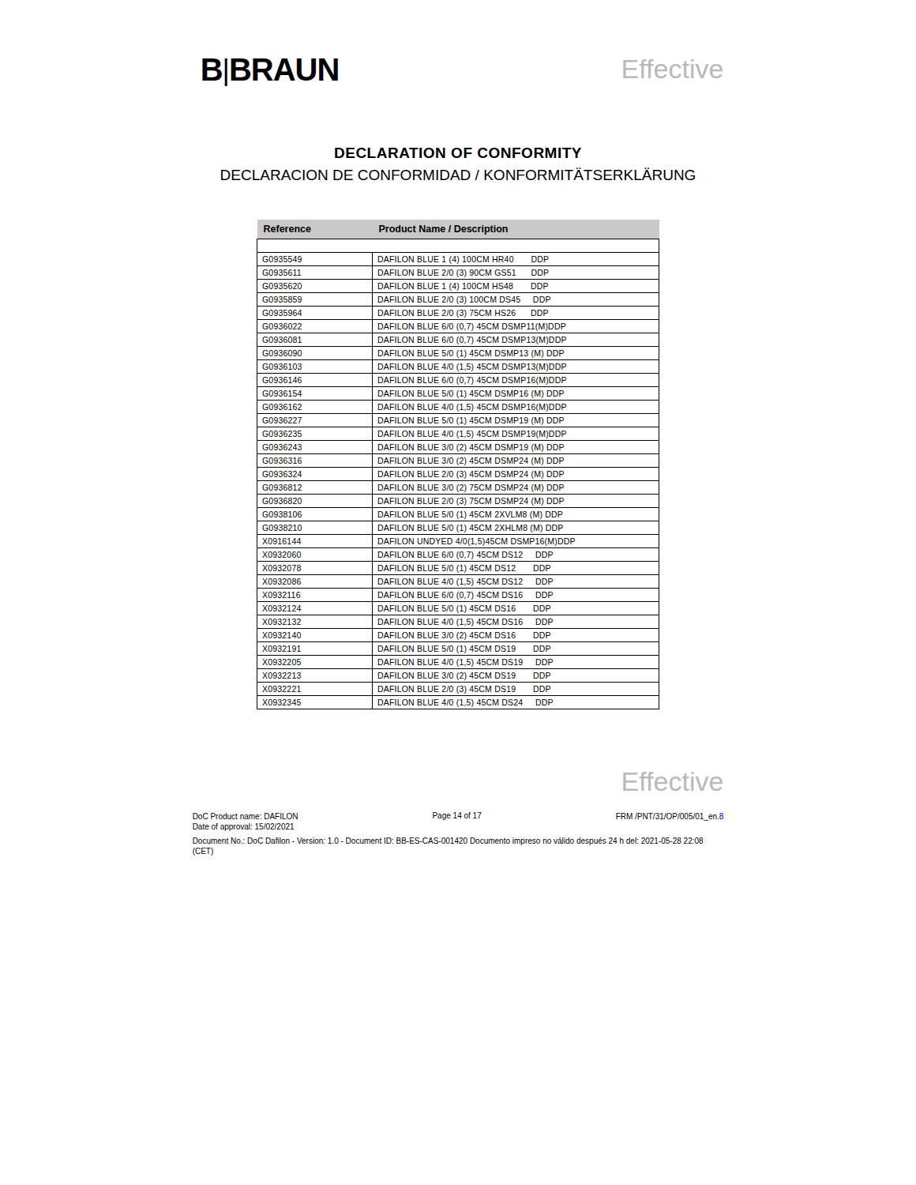B|BRAUN
Effective
DECLARATION OF CONFORMITY
DECLARACION DE CONFORMIDAD / KONFORMITÄTSERKLÄRUNG
| Reference | Product Name / Description |
| --- | --- |
| G0935549 | DAFILON BLUE 1 (4) 100CM HR40 DDP |
| G0935611 | DAFILON BLUE 2/0 (3) 90CM GS51 DDP |
| G0935620 | DAFILON BLUE 1 (4) 100CM HS48 DDP |
| G0935859 | DAFILON BLUE 2/0 (3) 100CM DS45 DDP |
| G0935964 | DAFILON BLUE 2/0 (3) 75CM HS26 DDP |
| G0936022 | DAFILON BLUE 6/0 (0,7) 45CM DSMP11(M)DDP |
| G0936081 | DAFILON BLUE 6/0 (0,7) 45CM DSMP13(M)DDP |
| G0936090 | DAFILON BLUE 5/0 (1) 45CM DSMP13 (M) DDP |
| G0936103 | DAFILON BLUE 4/0 (1,5) 45CM DSMP13(M)DDP |
| G0936146 | DAFILON BLUE 6/0 (0,7) 45CM DSMP16(M)DDP |
| G0936154 | DAFILON BLUE 5/0 (1) 45CM DSMP16 (M) DDP |
| G0936162 | DAFILON BLUE 4/0 (1,5) 45CM DSMP16(M)DDP |
| G0936227 | DAFILON BLUE 5/0 (1) 45CM DSMP19 (M) DDP |
| G0936235 | DAFILON BLUE 4/0 (1,5) 45CM DSMP19(M)DDP |
| G0936243 | DAFILON BLUE 3/0 (2) 45CM DSMP19 (M) DDP |
| G0936316 | DAFILON BLUE 3/0 (2) 45CM DSMP24 (M) DDP |
| G0936324 | DAFILON BLUE 2/0 (3) 45CM DSMP24 (M) DDP |
| G0936812 | DAFILON BLUE 3/0 (2) 75CM DSMP24 (M) DDP |
| G0936820 | DAFILON BLUE 2/0 (3) 75CM DSMP24 (M) DDP |
| G0938106 | DAFILON BLUE 5/0 (1) 45CM 2XVLM8 (M) DDP |
| G0938210 | DAFILON BLUE 5/0 (1) 45CM 2XHLM8 (M) DDP |
| X0916144 | DAFILON UNDYED 4/0(1,5)45CM DSMP16(M)DDP |
| X0932060 | DAFILON BLUE 6/0 (0,7) 45CM DS12 DDP |
| X0932078 | DAFILON BLUE 5/0 (1) 45CM DS12 DDP |
| X0932086 | DAFILON BLUE 4/0 (1,5) 45CM DS12 DDP |
| X0932116 | DAFILON BLUE 6/0 (0,7) 45CM DS16 DDP |
| X0932124 | DAFILON BLUE 5/0 (1) 45CM DS16 DDP |
| X0932132 | DAFILON BLUE 4/0 (1,5) 45CM DS16 DDP |
| X0932140 | DAFILON BLUE 3/0 (2) 45CM DS16 DDP |
| X0932191 | DAFILON BLUE 5/0 (1) 45CM DS19 DDP |
| X0932205 | DAFILON BLUE 4/0 (1,5) 45CM DS19 DDP |
| X0932213 | DAFILON BLUE 3/0 (2) 45CM DS19 DDP |
| X0932221 | DAFILON BLUE 2/0 (3) 45CM DS19 DDP |
| X0932345 | DAFILON BLUE 4/0 (1,5) 45CM DS24 DDP |
Effective
DoC Product name: DAFILON
Date of approval: 15/02/2021
Page 14 of 17
FRM /PNT/31/OP/005/01_en.8
Document No.: DoC Dafilon - Version: 1.0 - Document ID: BB-ES-CAS-001420 Documento impreso no válido después 24 h del: 2021-05-28 22:08 (CET)